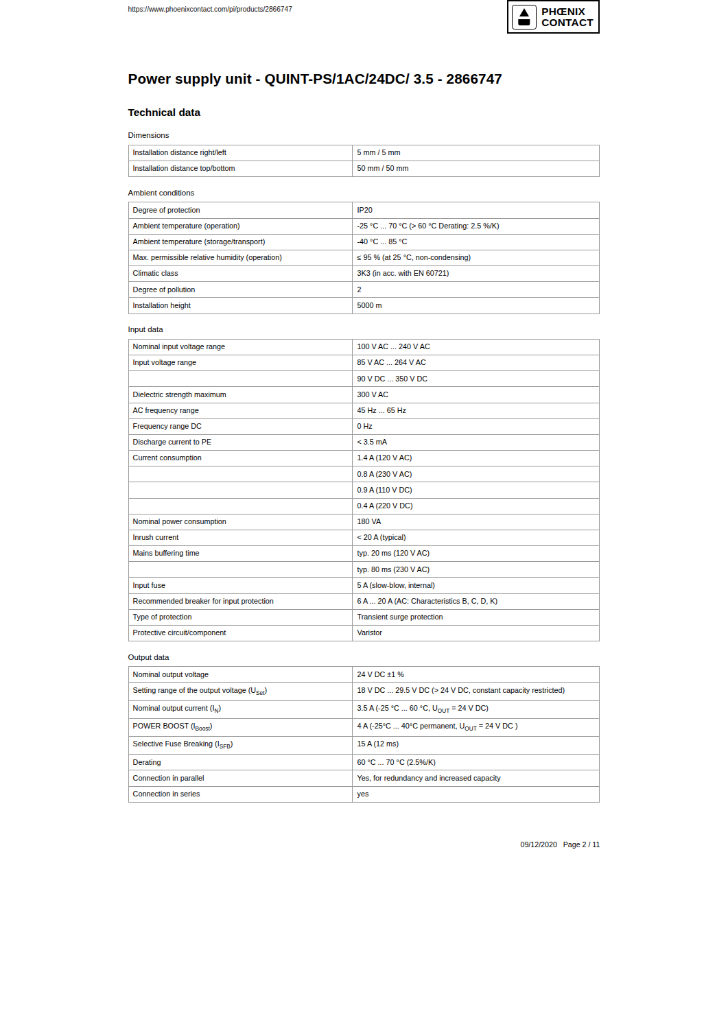https://www.phoenixcontact.com/pi/products/2866747
Phœnix
Contact
Power supply unit - QUINT-PS/1AC/24DC/ 3.5 - 2866747
Technical data
Dimensions
| Installation distance right/left | 5 mm / 5 mm |
| Installation distance top/bottom | 50 mm / 50 mm |
Ambient conditions
| Degree of protection | IP20 |
| Ambient temperature (operation) | -25 °C ... 70 °C (> 60 °C Derating: 2.5 %/K) |
| Ambient temperature (storage/transport) | -40 °C ... 85 °C |
| Max. permissible relative humidity (operation) | ≤ 95 % (at 25 °C, non-condensing) |
| Climatic class | 3K3 (in acc. with EN 60721) |
| Degree of pollution | 2 |
| Installation height | 5000 m |
Input data
| Nominal input voltage range | 100 V AC ... 240 V AC |
| Input voltage range | 85 V AC ... 264 V AC |
| | 90 V DC ... 350 V DC |
| Dielectric strength maximum | 300 V AC |
| AC frequency range | 45 Hz ... 65 Hz |
| Frequency range DC | 0 Hz |
| Discharge current to PE | < 3.5 mA |
| Current consumption | 1.4 A (120 V AC) |
| | 0.8 A (230 V AC) |
| | 0.9 A (110 V DC) |
| | 0.4 A (220 V DC) |
| Nominal power consumption | 180 VA |
| Inrush current | < 20 A (typical) |
| Mains buffering time | typ. 20 ms (120 V AC) |
| | typ. 80 ms (230 V AC) |
| Input fuse | 5 A (slow-blow, internal) |
| Recommended breaker for input protection | 6 A ... 20 A (AC: Characteristics B, C, D, K) |
| Type of protection | Transient surge protection |
| Protective circuit/component | Varistor |
Output data
| Nominal output voltage | 24 V DC ±1 % |
| Setting range of the output voltage (U Set ) | 18 V DC ... 29.5 V DC (> 24 V DC, constant capacity restricted) |
| Nominal output current (I N ) | 3.5 A (-25 °C ... 60 °C, U OUT = 24 V DC) |
| POWER BOOST (I Boost ) | 4 A (-25°C ... 40°C permanent, U OUT = 24 V DC ) |
| Selective Fuse Breaking (I SFB ) | 15 A (12 ms) |
| Derating | 60 °C ... 70 °C (2.5%/K) |
| Connection in parallel | Yes, for redundancy and increased capacity |
| Connection in series | yes |
09/12/2020 Page 2 / 11